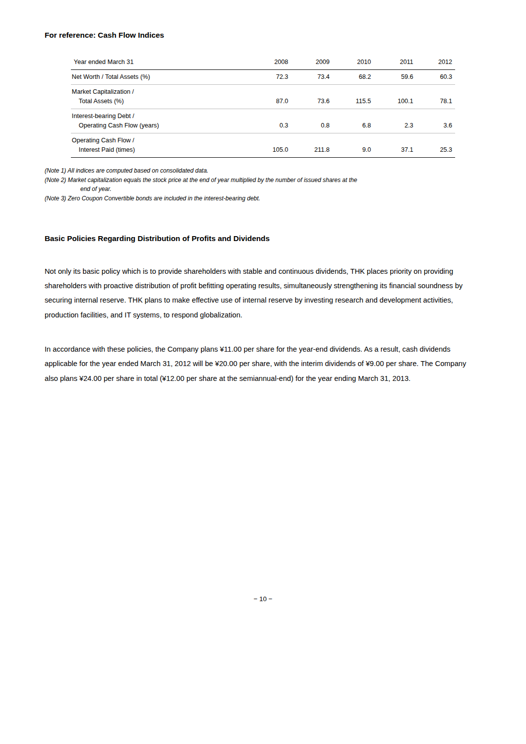For reference: Cash Flow Indices
| Year ended March 31 | 2008 | 2009 | 2010 | 2011 | 2012 |
| --- | --- | --- | --- | --- | --- |
| Net Worth / Total Assets (%) | 72.3 | 73.4 | 68.2 | 59.6 | 60.3 |
| Market Capitalization / Total Assets (%) | 87.0 | 73.6 | 115.5 | 100.1 | 78.1 |
| Interest-bearing Debt / Operating Cash Flow (years) | 0.3 | 0.8 | 6.8 | 2.3 | 3.6 |
| Operating Cash Flow / Interest Paid (times) | 105.0 | 211.8 | 9.0 | 37.1 | 25.3 |
(Note 1) All indices are computed based on consolidated data.
(Note 2) Market capitalization equals the stock price at the end of year multiplied by the number of issued shares at theend of year.
(Note 3) Zero Coupon Convertible bonds are included in the interest-bearing debt.
Basic Policies Regarding Distribution of Profits and Dividends
Not only its basic policy which is to provide shareholders with stable and continuous dividends, THK places priority on providing shareholders with proactive distribution of profit befitting operating results, simultaneously strengthening its financial soundness by securing internal reserve. THK plans to make effective use of internal reserve by investing research and development activities, production facilities, and IT systems, to respond globalization.
In accordance with these policies, the Company plans ¥11.00 per share for the year-end dividends. As a result, cash dividends applicable for the year ended March 31, 2012 will be ¥20.00 per share, with the interim dividends of ¥9.00 per share. The Company also plans ¥24.00 per share in total (¥12.00 per share at the semiannual-end) for the year ending March 31, 2013.
− 10 −